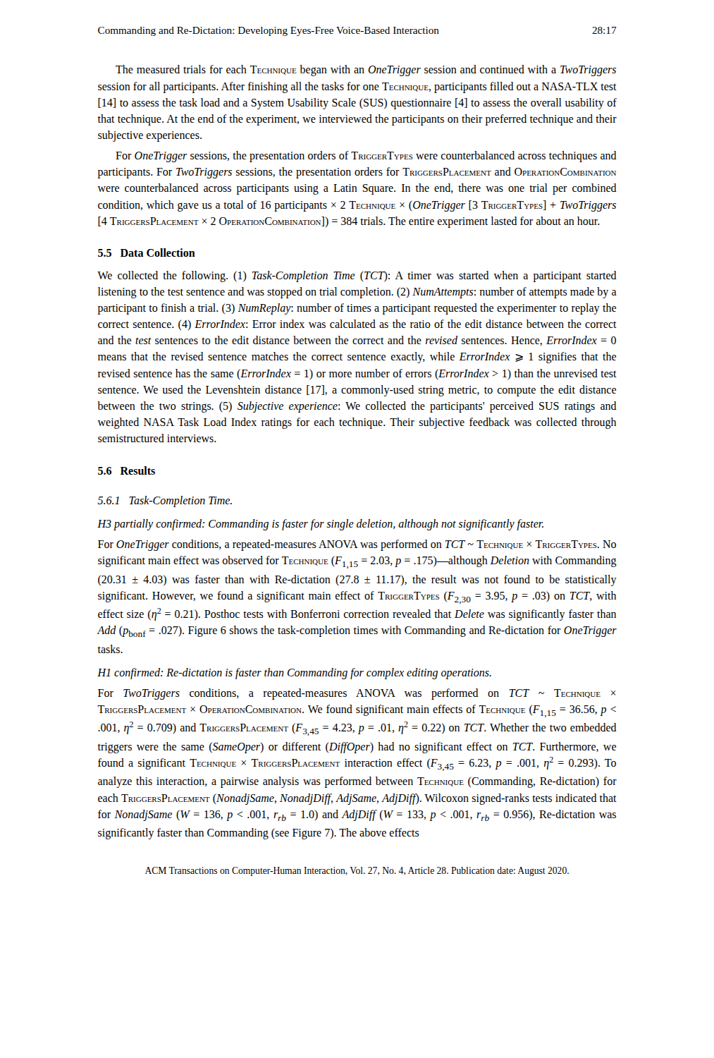Commanding and Re-Dictation: Developing Eyes-Free Voice-Based Interaction 28:17
The measured trials for each Technique began with an OneTrigger session and continued with a TwoTriggers session for all participants. After finishing all the tasks for one Technique, participants filled out a NASA-TLX test [14] to assess the task load and a System Usability Scale (SUS) questionnaire [4] to assess the overall usability of that technique. At the end of the experiment, we interviewed the participants on their preferred technique and their subjective experiences.
For OneTrigger sessions, the presentation orders of TriggerTypes were counterbalanced across techniques and participants. For TwoTriggers sessions, the presentation orders for TriggersPlacement and OperationCombination were counterbalanced across participants using a Latin Square. In the end, there was one trial per combined condition, which gave us a total of 16 participants × 2 Technique × (OneTrigger [3 TriggerTypes] + TwoTriggers [4 TriggersPlacement × 2 OperationCombination]) = 384 trials. The entire experiment lasted for about an hour.
5.5 Data Collection
We collected the following. (1) Task-Completion Time (TCT): A timer was started when a participant started listening to the test sentence and was stopped on trial completion. (2) NumAttempts: number of attempts made by a participant to finish a trial. (3) NumReplay: number of times a participant requested the experimenter to replay the correct sentence. (4) ErrorIndex: Error index was calculated as the ratio of the edit distance between the correct and the test sentences to the edit distance between the correct and the revised sentences. Hence, ErrorIndex = 0 means that the revised sentence matches the correct sentence exactly, while ErrorIndex ⩾ 1 signifies that the revised sentence has the same (ErrorIndex = 1) or more number of errors (ErrorIndex > 1) than the unrevised test sentence. We used the Levenshtein distance [17], a commonly-used string metric, to compute the edit distance between the two strings. (5) Subjective experience: We collected the participants' perceived SUS ratings and weighted NASA Task Load Index ratings for each technique. Their subjective feedback was collected through semistructured interviews.
5.6 Results
5.6.1 Task-Completion Time.
H3 partially confirmed: Commanding is faster for single deletion, although not significantly faster.
For OneTrigger conditions, a repeated-measures ANOVA was performed on TCT ~ Technique × TriggerTypes. No significant main effect was observed for Technique (F1,15 = 2.03, p = .175)—although Deletion with Commanding (20.31 ± 4.03) was faster than with Re-dictation (27.8 ± 11.17), the result was not found to be statistically significant. However, we found a significant main effect of TriggerTypes (F2,30 = 3.95, p = .03) on TCT, with effect size (η2 = 0.21). Posthoc tests with Bonferroni correction revealed that Delete was significantly faster than Add (pbonf = .027). Figure 6 shows the task-completion times with Commanding and Re-dictation for OneTrigger tasks.
H1 confirmed: Re-dictation is faster than Commanding for complex editing operations.
For TwoTriggers conditions, a repeated-measures ANOVA was performed on TCT ~ Technique × TriggersPlacement × OperationCombination. We found significant main effects of Technique (F1,15 = 36.56, p < .001, η2 = 0.709) and TriggersPlacement (F3,45 = 4.23, p = .01, η2 = 0.22) on TCT. Whether the two embedded triggers were the same (SameOper) or different (DiffOper) had no significant effect on TCT. Furthermore, we found a significant Technique × TriggersPlacement interaction effect (F3,45 = 6.23, p = .001, η2 = 0.293). To analyze this interaction, a pairwise analysis was performed between Technique (Commanding, Re-dictation) for each TriggersPlacement (NonadjSame, NonadjDiff, AdjSame, AdjDiff). Wilcoxon signed-ranks tests indicated that for NonadjSame (W = 136, p < .001, rrb = 1.0) and AdjDiff (W = 133, p < .001, rrb = 0.956), Re-dictation was significantly faster than Commanding (see Figure 7). The above effects
ACM Transactions on Computer-Human Interaction, Vol. 27, No. 4, Article 28. Publication date: August 2020.